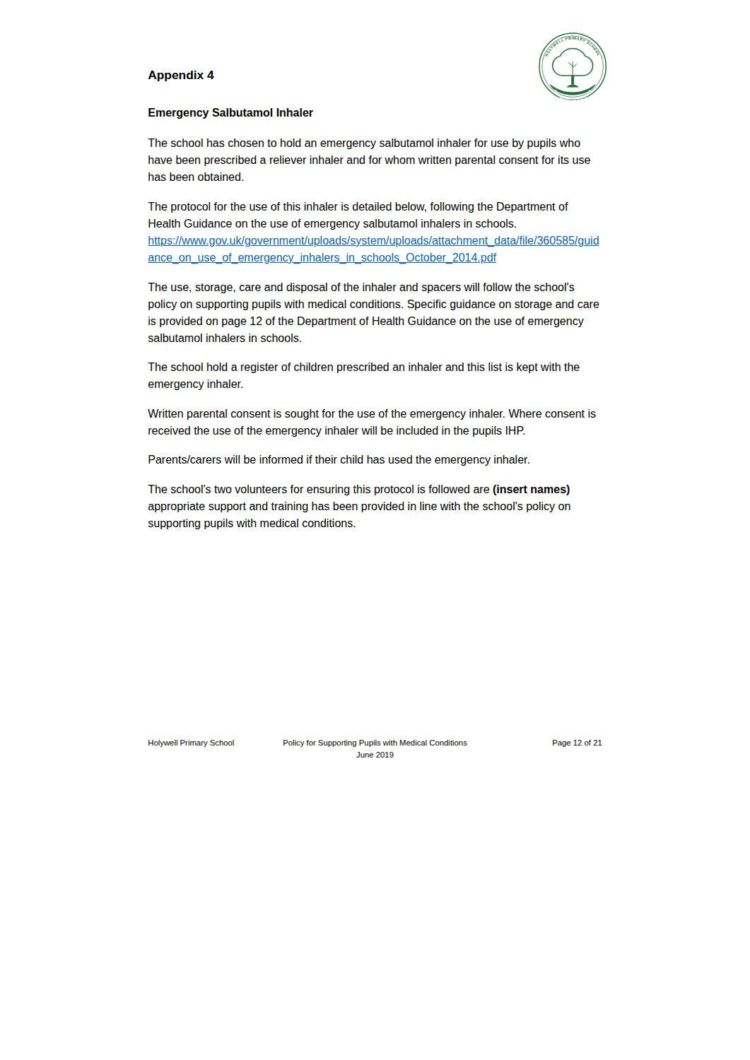HOLYWELL PRIMARY SCHOOL THE SPIRIT TO SUCCEED
Appendix 4
Emergency Salbutamol Inhaler
The school has chosen to hold an emergency salbutamol inhaler for use by pupils who have been prescribed a reliever inhaler and for whom written parental consent for its use has been obtained.
The protocol for the use of this inhaler is detailed below, following the Department of Health Guidance on the use of emergency salbutamol inhalers in schools.
https://www.gov.uk/government/uploads/system/uploads/attachment_data/file/360585/guidance_on_use_of_emergency_inhalers_in_schools_October_2014.pdf
The use, storage, care and disposal of the inhaler and spacers will follow the school's policy on supporting pupils with medical conditions. Specific guidance on storage and care is provided on page 12 of the Department of Health Guidance on the use of emergency salbutamol inhalers in schools.
The school hold a register of children prescribed an inhaler and this list is kept with the emergency inhaler.
Written parental consent is sought for the use of the emergency inhaler. Where consent is received the use of the emergency inhaler will be included in the pupils IHP.
Parents/carers will be informed if their child has used the emergency inhaler.
The school's two volunteers for ensuring this protocol is followed are (insert names) appropriate support and training has been provided in line with the school's policy on supporting pupils with medical conditions.
| Holywell Primary School | Policy for Supporting Pupils with Medical Conditions June 2019 | Page 12 of 21 |